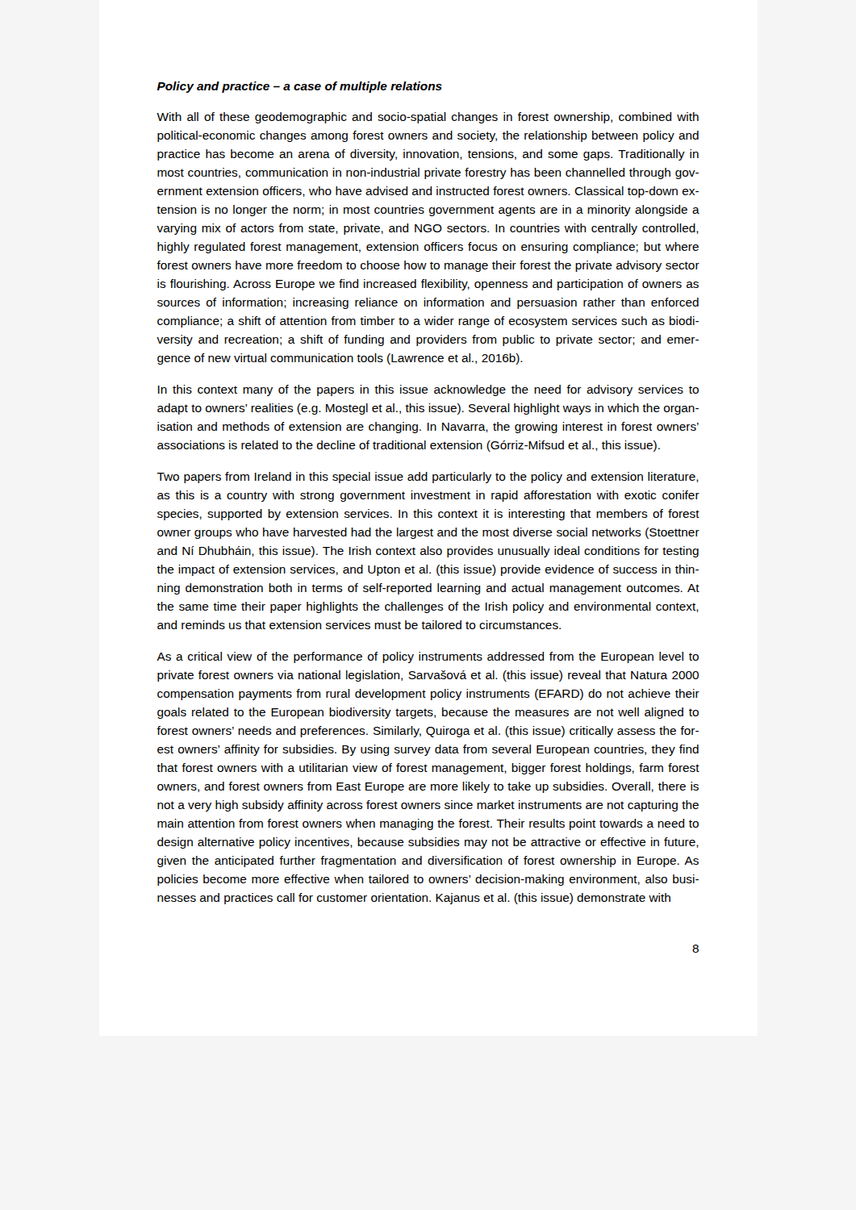Policy and practice – a case of multiple relations
With all of these geodemographic and socio-spatial changes in forest ownership, combined with political-economic changes among forest owners and society, the relationship between policy and practice has become an arena of diversity, innovation, tensions, and some gaps. Traditionally in most countries, communication in non-industrial private forestry has been channelled through government extension officers, who have advised and instructed forest owners. Classical top-down extension is no longer the norm; in most countries government agents are in a minority alongside a varying mix of actors from state, private, and NGO sectors. In countries with centrally controlled, highly regulated forest management, extension officers focus on ensuring compliance; but where forest owners have more freedom to choose how to manage their forest the private advisory sector is flourishing. Across Europe we find increased flexibility, openness and participation of owners as sources of information; increasing reliance on information and persuasion rather than enforced compliance; a shift of attention from timber to a wider range of ecosystem services such as biodiversity and recreation; a shift of funding and providers from public to private sector; and emergence of new virtual communication tools (Lawrence et al., 2016b).
In this context many of the papers in this issue acknowledge the need for advisory services to adapt to owners’ realities (e.g. Mostegl et al., this issue). Several highlight ways in which the organisation and methods of extension are changing. In Navarra, the growing interest in forest owners’ associations is related to the decline of traditional extension (Górriz-Mifsud et al., this issue).
Two papers from Ireland in this special issue add particularly to the policy and extension literature, as this is a country with strong government investment in rapid afforestation with exotic conifer species, supported by extension services. In this context it is interesting that members of forest owner groups who have harvested had the largest and the most diverse social networks (Stoettner and Ní Dhubháin, this issue). The Irish context also provides unusually ideal conditions for testing the impact of extension services, and Upton et al. (this issue) provide evidence of success in thinning demonstration both in terms of self-reported learning and actual management outcomes. At the same time their paper highlights the challenges of the Irish policy and environmental context, and reminds us that extension services must be tailored to circumstances.
As a critical view of the performance of policy instruments addressed from the European level to private forest owners via national legislation, Sarvašová et al. (this issue) reveal that Natura 2000 compensation payments from rural development policy instruments (EFARD) do not achieve their goals related to the European biodiversity targets, because the measures are not well aligned to forest owners’ needs and preferences. Similarly, Quiroga et al. (this issue) critically assess the forest owners’ affinity for subsidies. By using survey data from several European countries, they find that forest owners with a utilitarian view of forest management, bigger forest holdings, farm forest owners, and forest owners from East Europe are more likely to take up subsidies. Overall, there is not a very high subsidy affinity across forest owners since market instruments are not capturing the main attention from forest owners when managing the forest. Their results point towards a need to design alternative policy incentives, because subsidies may not be attractive or effective in future, given the anticipated further fragmentation and diversification of forest ownership in Europe. As policies become more effective when tailored to owners’ decision-making environment, also businesses and practices call for customer orientation. Kajanus et al. (this issue) demonstrate with
8